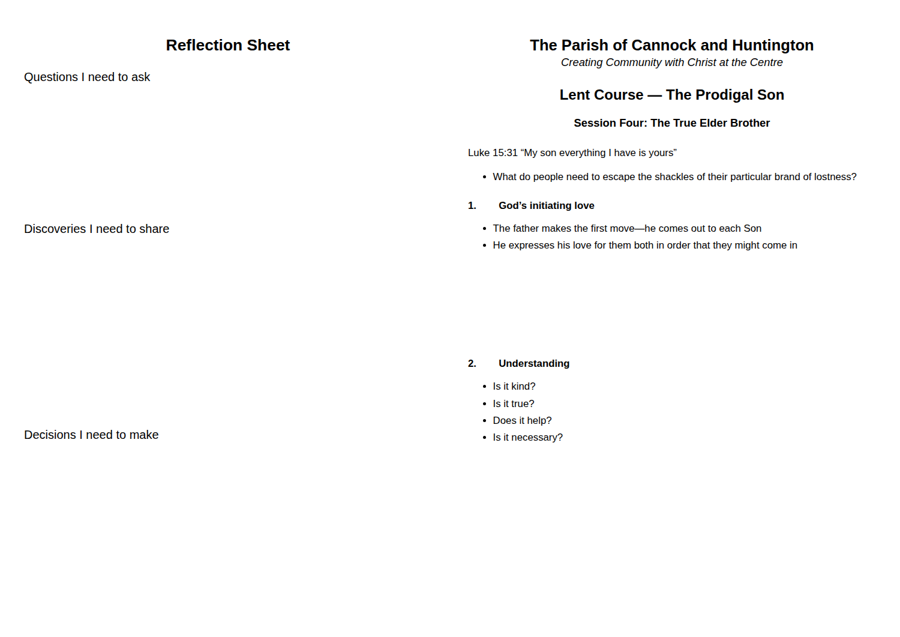Reflection Sheet
Questions I need to ask
Discoveries I need to share
Decisions I need to make
The Parish of Cannock and Huntington
Creating Community with Christ at the Centre
Lent Course — The Prodigal Son
Session Four: The True Elder Brother
Luke 15:31 “My son everything I have is yours”
What do people need to escape the shackles of their particular brand of lostness?
God’s initiating love
The father makes the first move—he comes out to each Son
He expresses his love for them both in order that they might come in
Understanding
Is it kind?
Is it true?
Does it help?
Is it necessary?